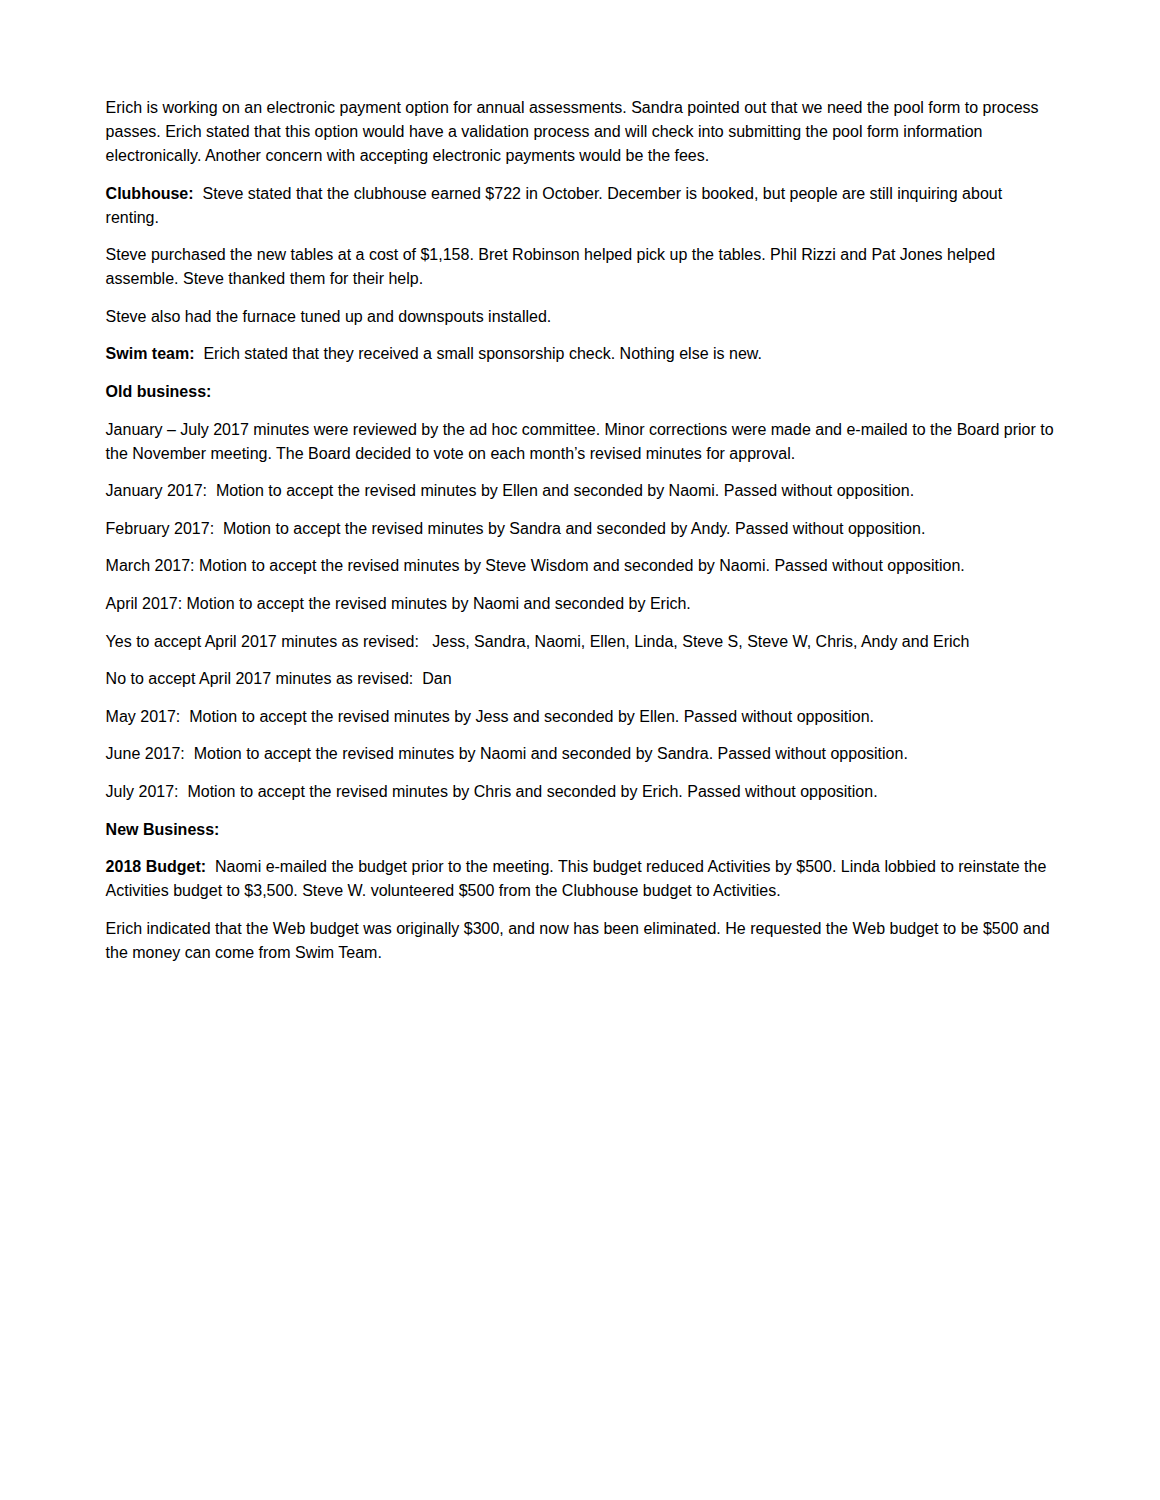Erich is working on an electronic payment option for annual assessments. Sandra pointed out that we need the pool form to process passes. Erich stated that this option would have a validation process and will check into submitting the pool form information electronically. Another concern with accepting electronic payments would be the fees.
Clubhouse: Steve stated that the clubhouse earned $722 in October. December is booked, but people are still inquiring about renting.
Steve purchased the new tables at a cost of $1,158. Bret Robinson helped pick up the tables. Phil Rizzi and Pat Jones helped assemble. Steve thanked them for their help.
Steve also had the furnace tuned up and downspouts installed.
Swim team: Erich stated that they received a small sponsorship check. Nothing else is new.
Old business:
January – July 2017 minutes were reviewed by the ad hoc committee. Minor corrections were made and e-mailed to the Board prior to the November meeting. The Board decided to vote on each month’s revised minutes for approval.
January 2017: Motion to accept the revised minutes by Ellen and seconded by Naomi. Passed without opposition.
February 2017: Motion to accept the revised minutes by Sandra and seconded by Andy. Passed without opposition.
March 2017: Motion to accept the revised minutes by Steve Wisdom and seconded by Naomi. Passed without opposition.
April 2017: Motion to accept the revised minutes by Naomi and seconded by Erich.
Yes to accept April 2017 minutes as revised: Jess, Sandra, Naomi, Ellen, Linda, Steve S, Steve W, Chris, Andy and Erich
No to accept April 2017 minutes as revised: Dan
May 2017: Motion to accept the revised minutes by Jess and seconded by Ellen. Passed without opposition.
June 2017: Motion to accept the revised minutes by Naomi and seconded by Sandra. Passed without opposition.
July 2017: Motion to accept the revised minutes by Chris and seconded by Erich. Passed without opposition.
New Business:
2018 Budget: Naomi e-mailed the budget prior to the meeting. This budget reduced Activities by $500. Linda lobbied to reinstate the Activities budget to $3,500. Steve W. volunteered $500 from the Clubhouse budget to Activities.
Erich indicated that the Web budget was originally $300, and now has been eliminated. He requested the Web budget to be $500 and the money can come from Swim Team.